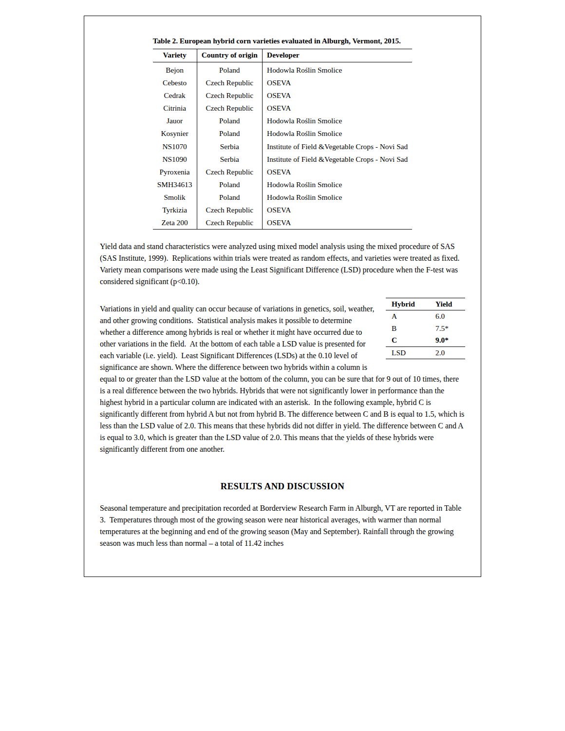Table 2. European hybrid corn varieties evaluated in Alburgh, Vermont, 2015.
| Variety | Country of origin | Developer |
| --- | --- | --- |
| Bejon | Poland | Hodowla Roślin Smolice |
| Cebesto | Czech Republic | OSEVA |
| Cedrak | Czech Republic | OSEVA |
| Citrinia | Czech Republic | OSEVA |
| Jauor | Poland | Hodowla Roślin Smolice |
| Kosynier | Poland | Hodowla Roślin Smolice |
| NS1070 | Serbia | Institute of Field &Vegetable Crops - Novi Sad |
| NS1090 | Serbia | Institute of Field &Vegetable Crops - Novi Sad |
| Pyroxenia | Czech Republic | OSEVA |
| SMH34613 | Poland | Hodowla Roślin Smolice |
| Smolik | Poland | Hodowla Roślin Smolice |
| Tyrkizia | Czech Republic | OSEVA |
| Zeta 200 | Czech Republic | OSEVA |
Yield data and stand characteristics were analyzed using mixed model analysis using the mixed procedure of SAS (SAS Institute, 1999). Replications within trials were treated as random effects, and varieties were treated as fixed. Variety mean comparisons were made using the Least Significant Difference (LSD) procedure when the F-test was considered significant (p<0.10).
| Hybrid | Yield |
| --- | --- |
| A | 6.0 |
| B | 7.5* |
| C | 9.0* |
| LSD | 2.0 |
Variations in yield and quality can occur because of variations in genetics, soil, weather, and other growing conditions. Statistical analysis makes it possible to determine whether a difference among hybrids is real or whether it might have occurred due to other variations in the field. At the bottom of each table a LSD value is presented for each variable (i.e. yield). Least Significant Differences (LSDs) at the 0.10 level of significance are shown. Where the difference between two hybrids within a column is equal to or greater than the LSD value at the bottom of the column, you can be sure that for 9 out of 10 times, there is a real difference between the two hybrids. Hybrids that were not significantly lower in performance than the highest hybrid in a particular column are indicated with an asterisk. In the following example, hybrid C is significantly different from hybrid A but not from hybrid B. The difference between C and B is equal to 1.5, which is less than the LSD value of 2.0. This means that these hybrids did not differ in yield. The difference between C and A is equal to 3.0, which is greater than the LSD value of 2.0. This means that the yields of these hybrids were significantly different from one another.
RESULTS AND DISCUSSION
Seasonal temperature and precipitation recorded at Borderview Research Farm in Alburgh, VT are reported in Table 3. Temperatures through most of the growing season were near historical averages, with warmer than normal temperatures at the beginning and end of the growing season (May and September). Rainfall through the growing season was much less than normal – a total of 11.42 inches